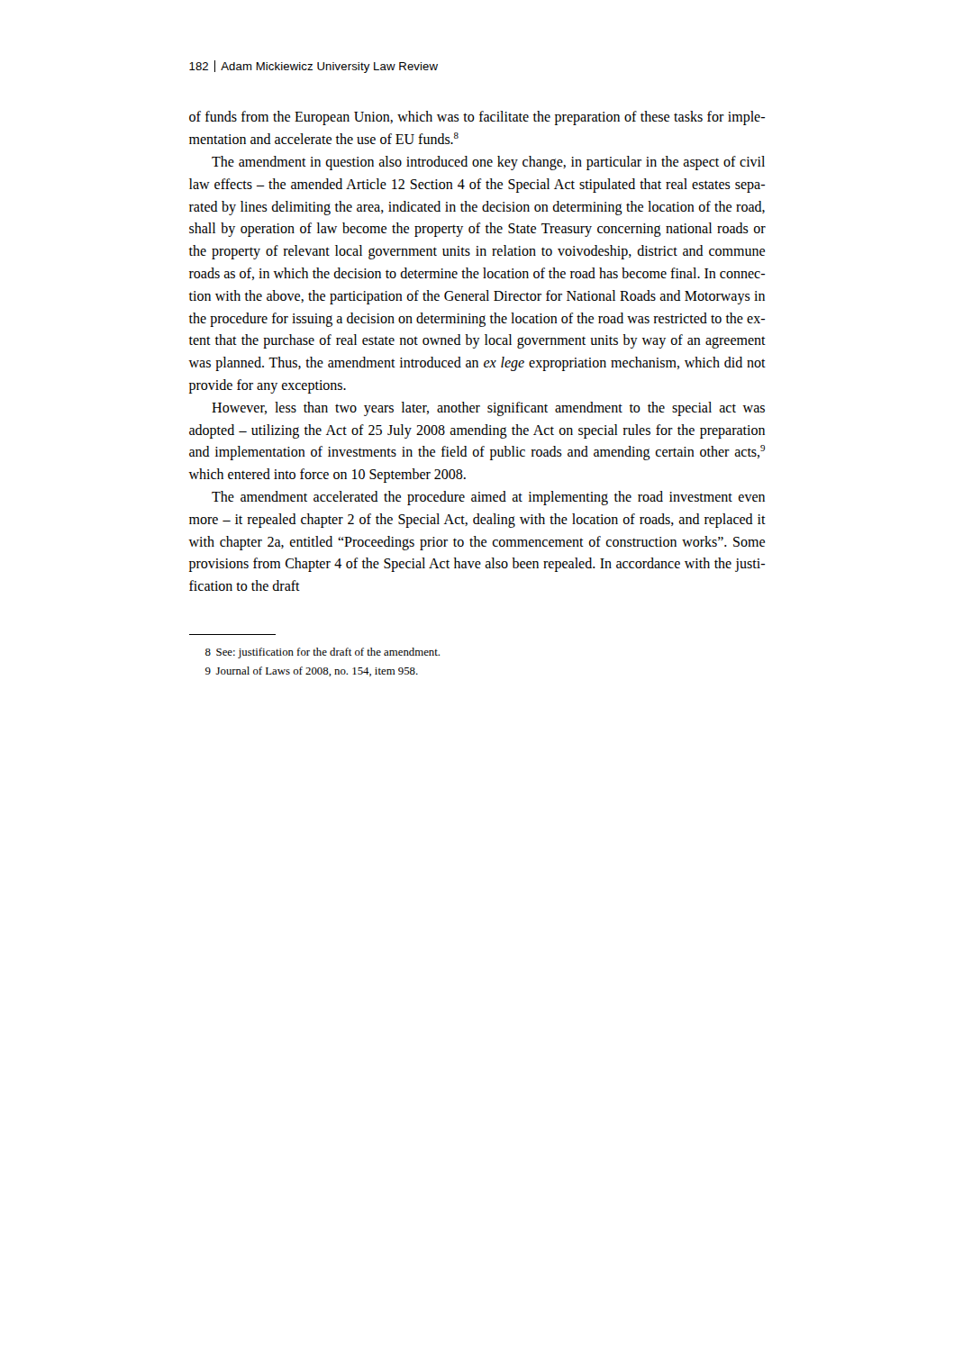182 Adam Mickiewicz University Law Review
of funds from the European Union, which was to facilitate the preparation of these tasks for implementation and accelerate the use of EU funds.8
The amendment in question also introduced one key change, in particular in the aspect of civil law effects – the amended Article 12 Section 4 of the Special Act stipulated that real estates separated by lines delimiting the area, indicated in the decision on determining the location of the road, shall by operation of law become the property of the State Treasury concerning national roads or the property of relevant local government units in relation to voivodeship, district and commune roads as of, in which the decision to determine the location of the road has become final. In connection with the above, the participation of the General Director for National Roads and Motorways in the procedure for issuing a decision on determining the location of the road was restricted to the extent that the purchase of real estate not owned by local government units by way of an agreement was planned. Thus, the amendment introduced an ex lege expropriation mechanism, which did not provide for any exceptions.
However, less than two years later, another significant amendment to the special act was adopted – utilizing the Act of 25 July 2008 amending the Act on special rules for the preparation and implementation of investments in the field of public roads and amending certain other acts,9 which entered into force on 10 September 2008.
The amendment accelerated the procedure aimed at implementing the road investment even more – it repealed chapter 2 of the Special Act, dealing with the location of roads, and replaced it with chapter 2a, entitled “Proceedings prior to the commencement of construction works”. Some provisions from Chapter 4 of the Special Act have also been repealed. In accordance with the justification to the draft
8 See: justification for the draft of the amendment.
9 Journal of Laws of 2008, no. 154, item 958.